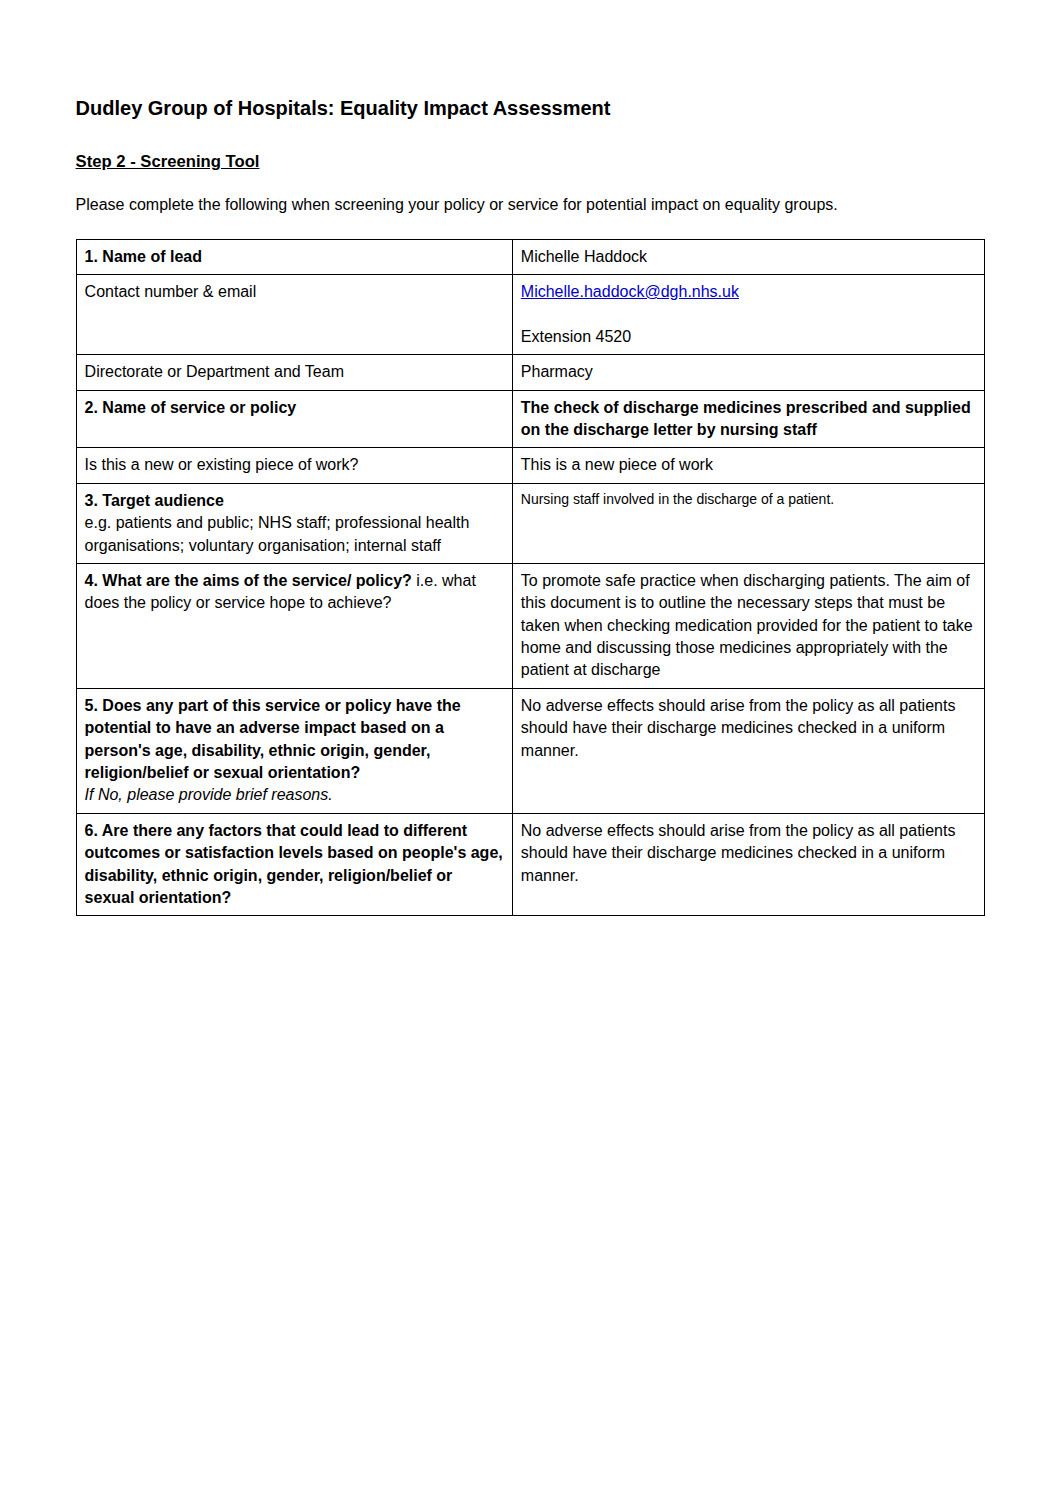Dudley Group of Hospitals: Equality Impact Assessment
Step 2 - Screening Tool
Please complete the following when screening your policy or service for potential impact on equality groups.
| 1. Name of lead | Michelle Haddock |
| Contact number & email | Michelle.haddock@dgh.nhs.uk Extension 4520 |
| Directorate or Department and Team | Pharmacy |
| 2. Name of service or policy | The check of discharge medicines prescribed and supplied on the discharge letter by nursing staff |
| Is this a new or existing piece of work? | This is a new piece of work |
| 3. Target audience e.g. patients and public; NHS staff; professional health organisations; voluntary organisation; internal staff | Nursing staff involved in the discharge of a patient. |
| 4. What are the aims of the service/ policy? i.e. what does the policy or service hope to achieve? | To promote safe practice when discharging patients. The aim of this document is to outline the necessary steps that must be taken when checking medication provided for the patient to take home and discussing those medicines appropriately with the patient at discharge |
| 5. Does any part of this service or policy have the potential to have an adverse impact based on a person's age, disability, ethnic origin, gender, religion/belief or sexual orientation? If No, please provide brief reasons. | No adverse effects should arise from the policy as all patients should have their discharge medicines checked in a uniform manner. |
| 6. Are there any factors that could lead to different outcomes or satisfaction levels based on people's age, disability, ethnic origin, gender, religion/belief or sexual orientation? | No adverse effects should arise from the policy as all patients should have their discharge medicines checked in a uniform manner. |